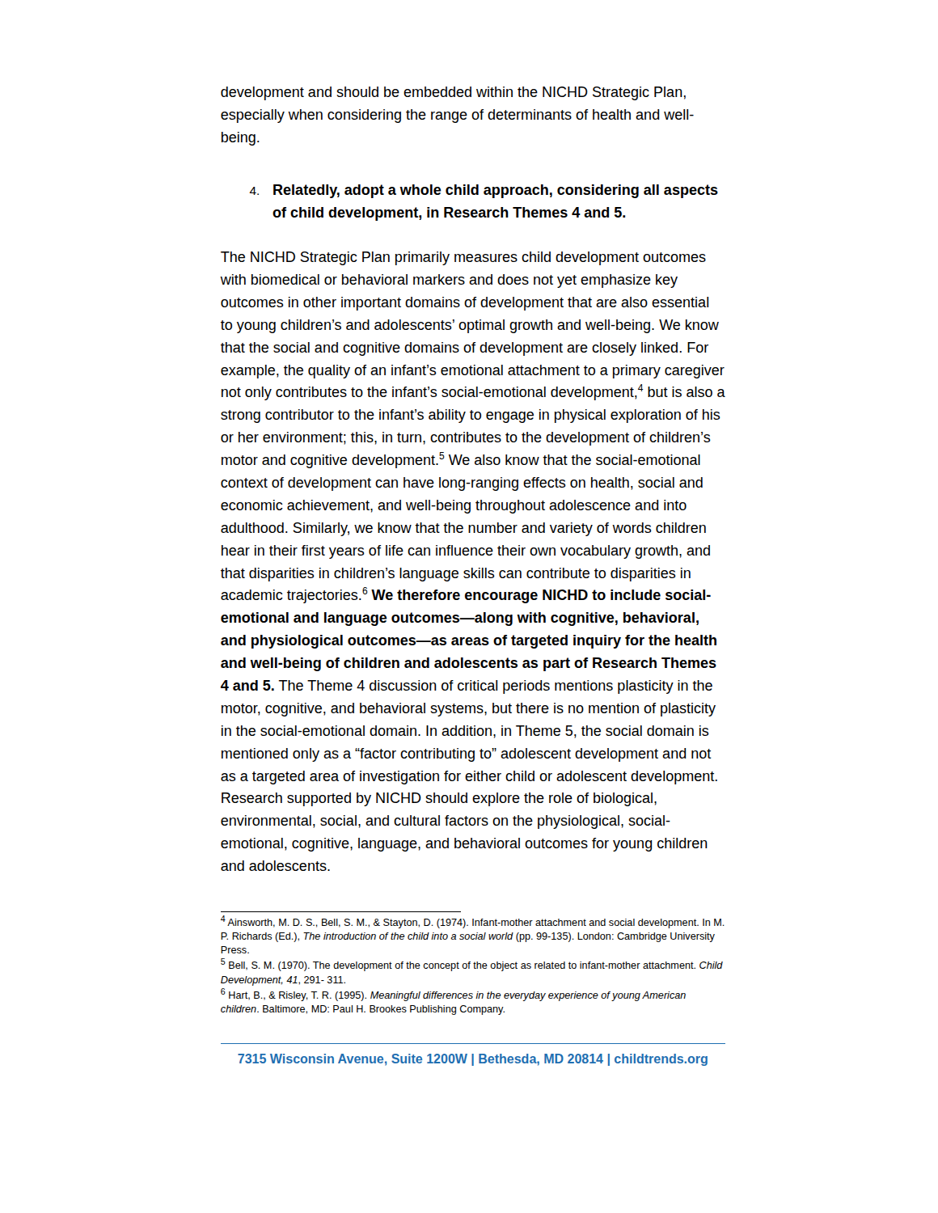development and should be embedded within the NICHD Strategic Plan, especially when considering the range of determinants of health and well-being.
Relatedly, adopt a whole child approach, considering all aspects of child development, in Research Themes 4 and 5.
The NICHD Strategic Plan primarily measures child development outcomes with biomedical or behavioral markers and does not yet emphasize key outcomes in other important domains of development that are also essential to young children’s and adolescents’ optimal growth and well-being. We know that the social and cognitive domains of development are closely linked. For example, the quality of an infant’s emotional attachment to a primary caregiver not only contributes to the infant’s social-emotional development,4 but is also a strong contributor to the infant’s ability to engage in physical exploration of his or her environment; this, in turn, contributes to the development of children’s motor and cognitive development.5 We also know that the social-emotional context of development can have long-ranging effects on health, social and economic achievement, and well-being throughout adolescence and into adulthood. Similarly, we know that the number and variety of words children hear in their first years of life can influence their own vocabulary growth, and that disparities in children’s language skills can contribute to disparities in academic trajectories.6 We therefore encourage NICHD to include social-emotional and language outcomes—along with cognitive, behavioral, and physiological outcomes—as areas of targeted inquiry for the health and well-being of children and adolescents as part of Research Themes 4 and 5. The Theme 4 discussion of critical periods mentions plasticity in the motor, cognitive, and behavioral systems, but there is no mention of plasticity in the social-emotional domain. In addition, in Theme 5, the social domain is mentioned only as a “factor contributing to” adolescent development and not as a targeted area of investigation for either child or adolescent development. Research supported by NICHD should explore the role of biological, environmental, social, and cultural factors on the physiological, social-emotional, cognitive, language, and behavioral outcomes for young children and adolescents.
4 Ainsworth, M. D. S., Bell, S. M., & Stayton, D. (1974). Infant-mother attachment and social development. In M. P. Richards (Ed.), The introduction of the child into a social world (pp. 99-135). London: Cambridge University Press.
5 Bell, S. M. (1970). The development of the concept of the object as related to infant-mother attachment. Child Development, 41, 291- 311.
6 Hart, B., & Risley, T. R. (1995). Meaningful differences in the everyday experience of young American children. Baltimore, MD: Paul H. Brookes Publishing Company.
7315 Wisconsin Avenue, Suite 1200W | Bethesda, MD 20814 | childtrends.org